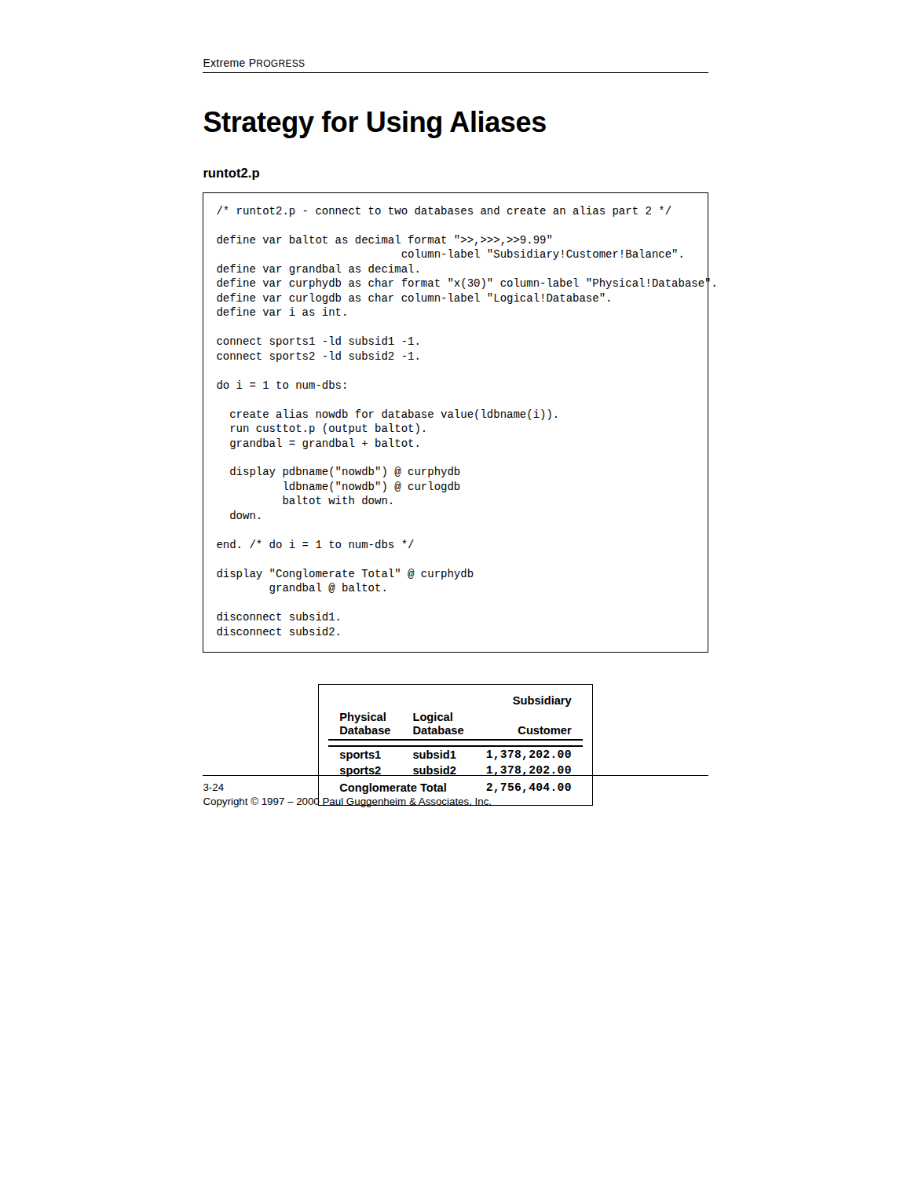Extreme PROGRESS
Strategy for Using Aliases
runtot2.p
/* runtot2.p - connect to two databases and create an alias part 2 */ define var baltot as decimal format ">>,>>>,>>9.99" column-label "Subsidiary!Customer!Balance". define var grandbal as decimal. define var curphydb as char format "x(30)" column-label "Physical!Database". define var curlogdb as char column-label "Logical!Database". define var i as int. connect sports1 -ld subsid1 -1. connect sports2 -ld subsid2 -1. do i = 1 to num-dbs: create alias nowdb for database value(ldbname(i)). run custtot.p (output baltot). grandbal = grandbal + baltot. display pdbname("nowdb") @ curphydb ldbname("nowdb") @ curlogdb baltot with down. down. end. /* do i = 1 to num-dbs */ display "Conglomerate Total" @ curphydb grandbal @ baltot. disconnect subsid1. disconnect subsid2.
| | | Subsidiary |
| --- | --- | --- |
| Physical Database | Logical Database | Customer |
| sports1 | subsid1 | 1,378,202.00 |
| sports2 | subsid2 | 1,378,202.00 |
| Conglomerate Total | 2,756,404.00 |
3-24
Copyright © 1997 – 2000 Paul Guggenheim & Associates, Inc.